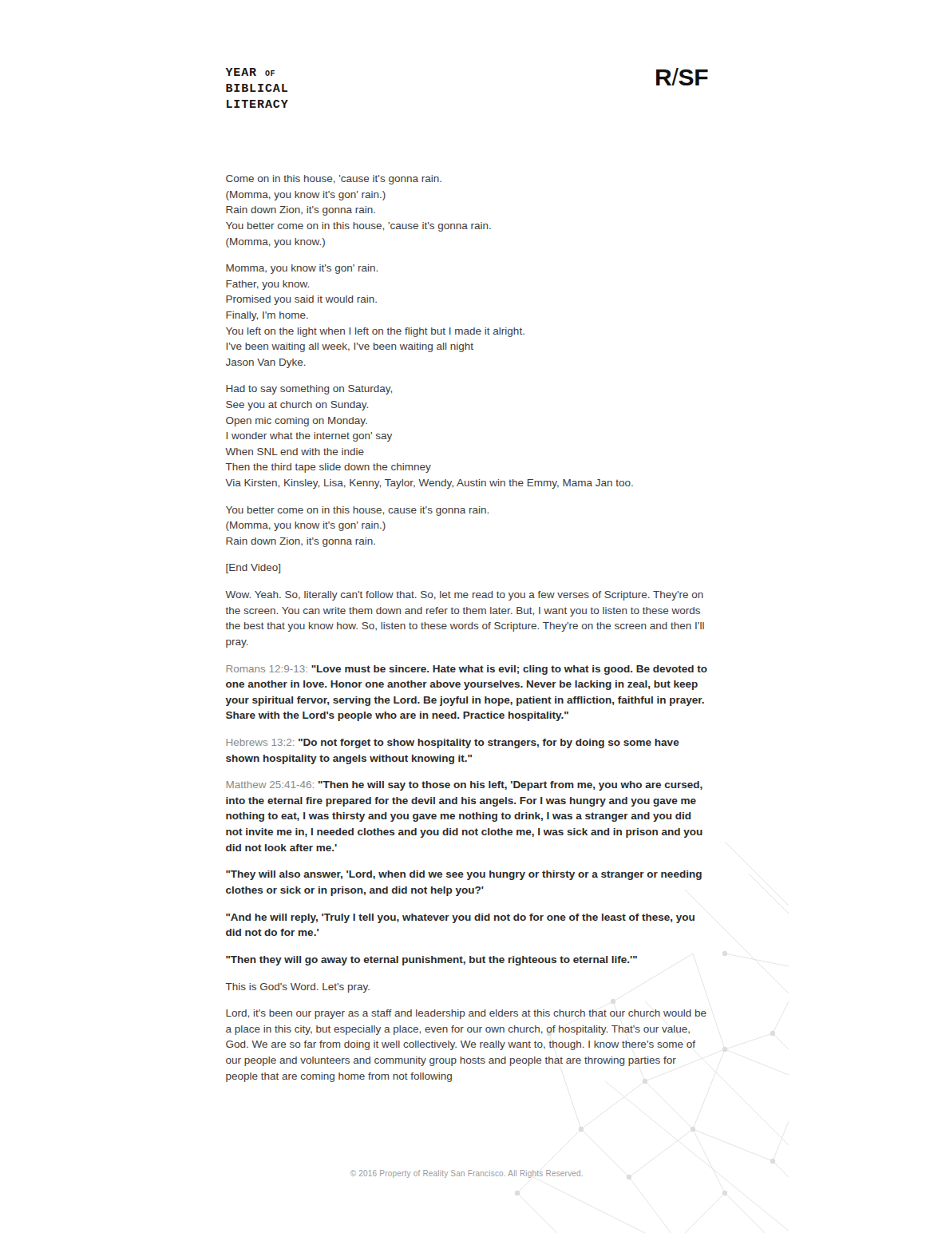Year of
Biblical
Literacy
R/SF
Come on in this house, 'cause it's gonna rain.
(Momma, you know it's gon' rain.)
Rain down Zion, it's gonna rain.
You better come on in this house, 'cause it's gonna rain.
(Momma, you know.)
Momma, you know it's gon' rain.
Father, you know.
Promised you said it would rain.
Finally, I'm home.
You left on the light when I left on the flight but I made it alright.
I've been waiting all week, I've been waiting all night
Jason Van Dyke.
Had to say something on Saturday,
See you at church on Sunday.
Open mic coming on Monday.
I wonder what the internet gon' say
When SNL end with the indie
Then the third tape slide down the chimney
Via Kirsten, Kinsley, Lisa, Kenny, Taylor, Wendy, Austin win the Emmy, Mama Jan too.
You better come on in this house, cause it's gonna rain.
(Momma, you know it's gon' rain.)
Rain down Zion, it's gonna rain.
[End Video]
Wow. Yeah. So, literally can't follow that. So, let me read to you a few verses of Scripture. They're on the screen. You can write them down and refer to them later. But, I want you to listen to these words the best that you know how. So, listen to these words of Scripture. They're on the screen and then I'll pray.
Romans 12:9-13: "Love must be sincere. Hate what is evil; cling to what is good. Be devoted to one another in love. Honor one another above yourselves. Never be lacking in zeal, but keep your spiritual fervor, serving the Lord. Be joyful in hope, patient in affliction, faithful in prayer. Share with the Lord's people who are in need. Practice hospitality."
Hebrews 13:2: "Do not forget to show hospitality to strangers, for by doing so some have shown hospitality to angels without knowing it."
Matthew 25:41-46: "Then he will say to those on his left, 'Depart from me, you who are cursed, into the eternal fire prepared for the devil and his angels. For I was hungry and you gave me nothing to eat, I was thirsty and you gave me nothing to drink, I was a stranger and you did not invite me in, I needed clothes and you did not clothe me, I was sick and in prison and you did not look after me.'
"They will also answer, 'Lord, when did we see you hungry or thirsty or a stranger or needing clothes or sick or in prison, and did not help you?'
"And he will reply, 'Truly I tell you, whatever you did not do for one of the least of these, you did not do for me.'
"Then they will go away to eternal punishment, but the righteous to eternal life.'"
This is God's Word. Let's pray.
Lord, it's been our prayer as a staff and leadership and elders at this church that our church would be a place in this city, but especially a place, even for our own church, of hospitality. That's our value, God. We are so far from doing it well collectively. We really want to, though. I know there's some of our people and volunteers and community group hosts and people that are throwing parties for people that are coming home from not following
© 2016 Property of Reality San Francisco. All Rights Reserved.